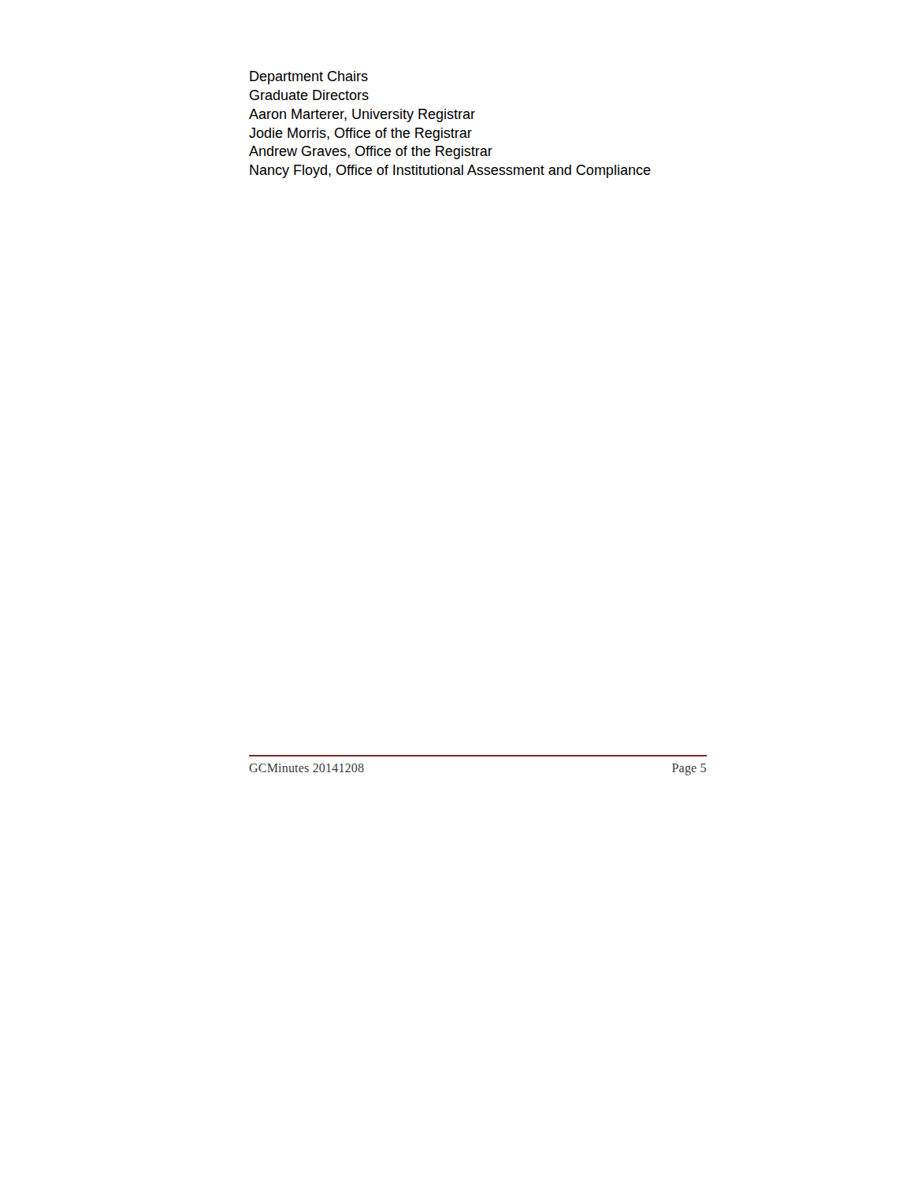Department Chairs
Graduate Directors
Aaron Marterer, University Registrar
Jodie Morris, Office of the Registrar
Andrew Graves, Office of the Registrar
Nancy Floyd, Office of Institutional Assessment and Compliance
GCMinutes 20141208 Page 5